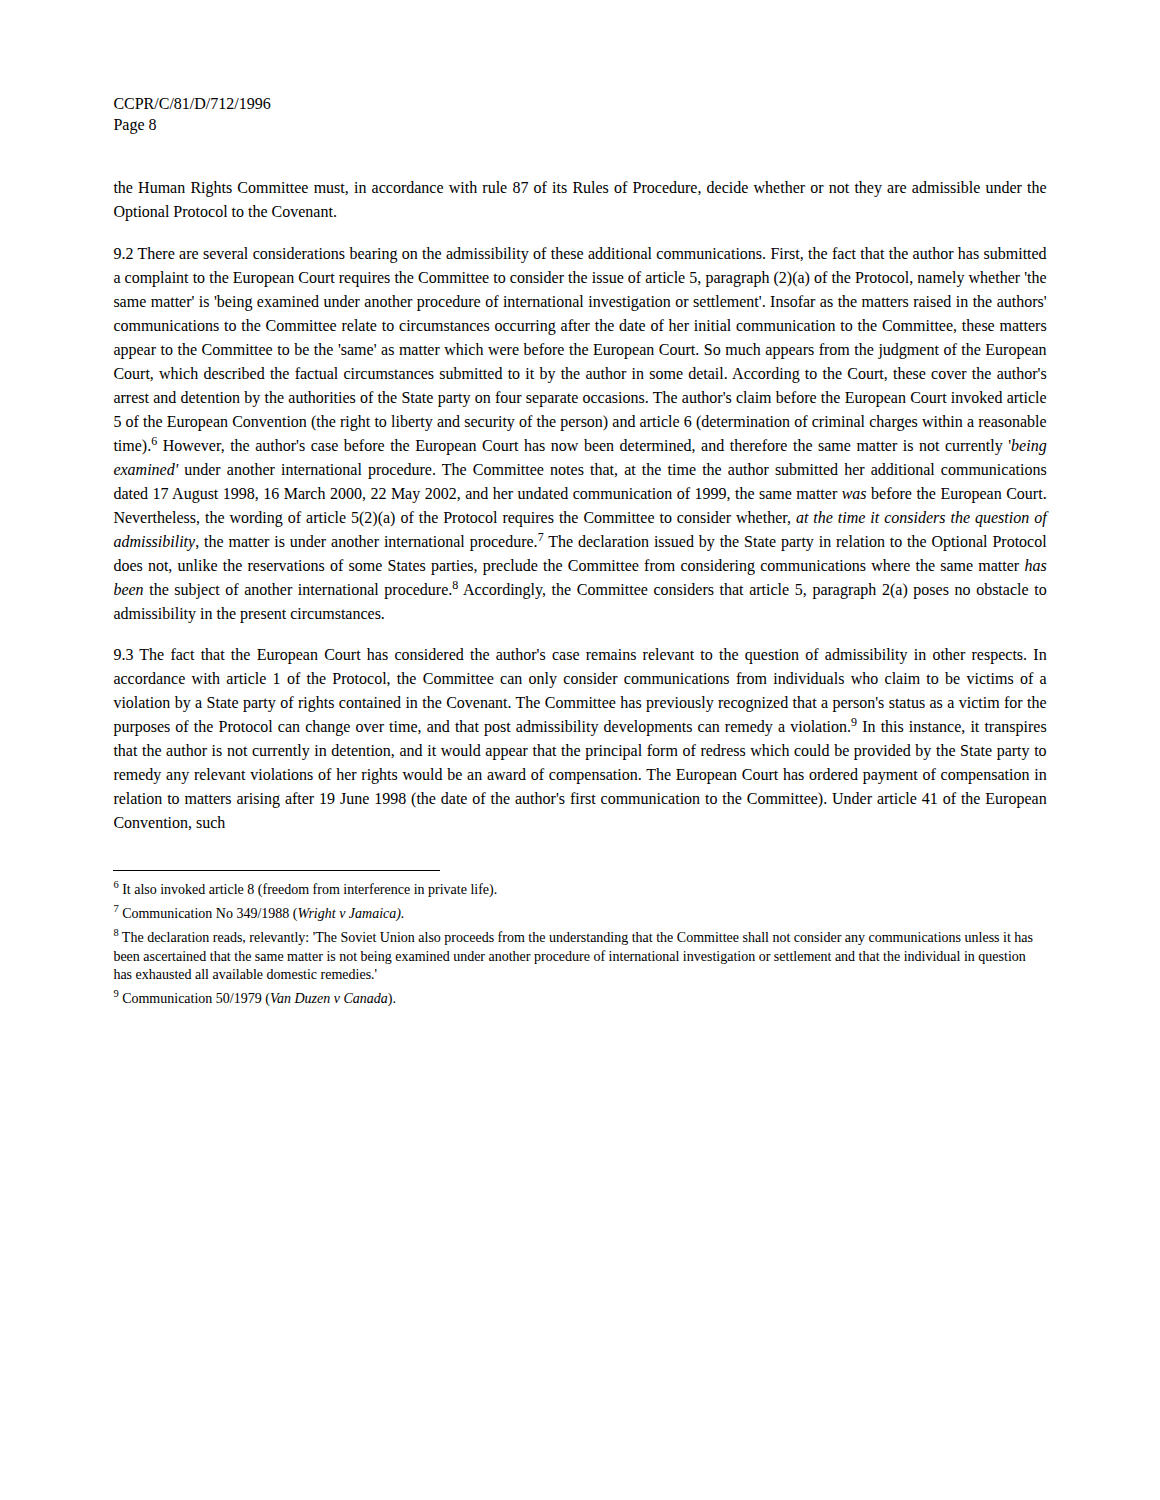CCPR/C/81/D/712/1996
Page 8
the Human Rights Committee must, in accordance with rule 87 of its Rules of Procedure, decide whether or not they are admissible under the Optional Protocol to the Covenant.
9.2 There are several considerations bearing on the admissibility of these additional communications. First, the fact that the author has submitted a complaint to the European Court requires the Committee to consider the issue of article 5, paragraph (2)(a) of the Protocol, namely whether 'the same matter' is 'being examined under another procedure of international investigation or settlement'. Insofar as the matters raised in the authors' communications to the Committee relate to circumstances occurring after the date of her initial communication to the Committee, these matters appear to the Committee to be the 'same' as matter which were before the European Court. So much appears from the judgment of the European Court, which described the factual circumstances submitted to it by the author in some detail. According to the Court, these cover the author's arrest and detention by the authorities of the State party on four separate occasions. The author's claim before the European Court invoked article 5 of the European Convention (the right to liberty and security of the person) and article 6 (determination of criminal charges within a reasonable time).6 However, the author's case before the European Court has now been determined, and therefore the same matter is not currently 'being examined' under another international procedure. The Committee notes that, at the time the author submitted her additional communications dated 17 August 1998, 16 March 2000, 22 May 2002, and her undated communication of 1999, the same matter was before the European Court. Nevertheless, the wording of article 5(2)(a) of the Protocol requires the Committee to consider whether, at the time it considers the question of admissibility, the matter is under another international procedure.7 The declaration issued by the State party in relation to the Optional Protocol does not, unlike the reservations of some States parties, preclude the Committee from considering communications where the same matter has been the subject of another international procedure.8 Accordingly, the Committee considers that article 5, paragraph 2(a) poses no obstacle to admissibility in the present circumstances.
9.3 The fact that the European Court has considered the author's case remains relevant to the question of admissibility in other respects. In accordance with article 1 of the Protocol, the Committee can only consider communications from individuals who claim to be victims of a violation by a State party of rights contained in the Covenant. The Committee has previously recognized that a person's status as a victim for the purposes of the Protocol can change over time, and that post admissibility developments can remedy a violation.9 In this instance, it transpires that the author is not currently in detention, and it would appear that the principal form of redress which could be provided by the State party to remedy any relevant violations of her rights would be an award of compensation. The European Court has ordered payment of compensation in relation to matters arising after 19 June 1998 (the date of the author's first communication to the Committee). Under article 41 of the European Convention, such
6 It also invoked article 8 (freedom from interference in private life).
7 Communication No 349/1988 (Wright v Jamaica).
8 The declaration reads, relevantly: 'The Soviet Union also proceeds from the understanding that the Committee shall not consider any communications unless it has been ascertained that the same matter is not being examined under another procedure of international investigation or settlement and that the individual in question has exhausted all available domestic remedies.'
9 Communication 50/1979 (Van Duzen v Canada).